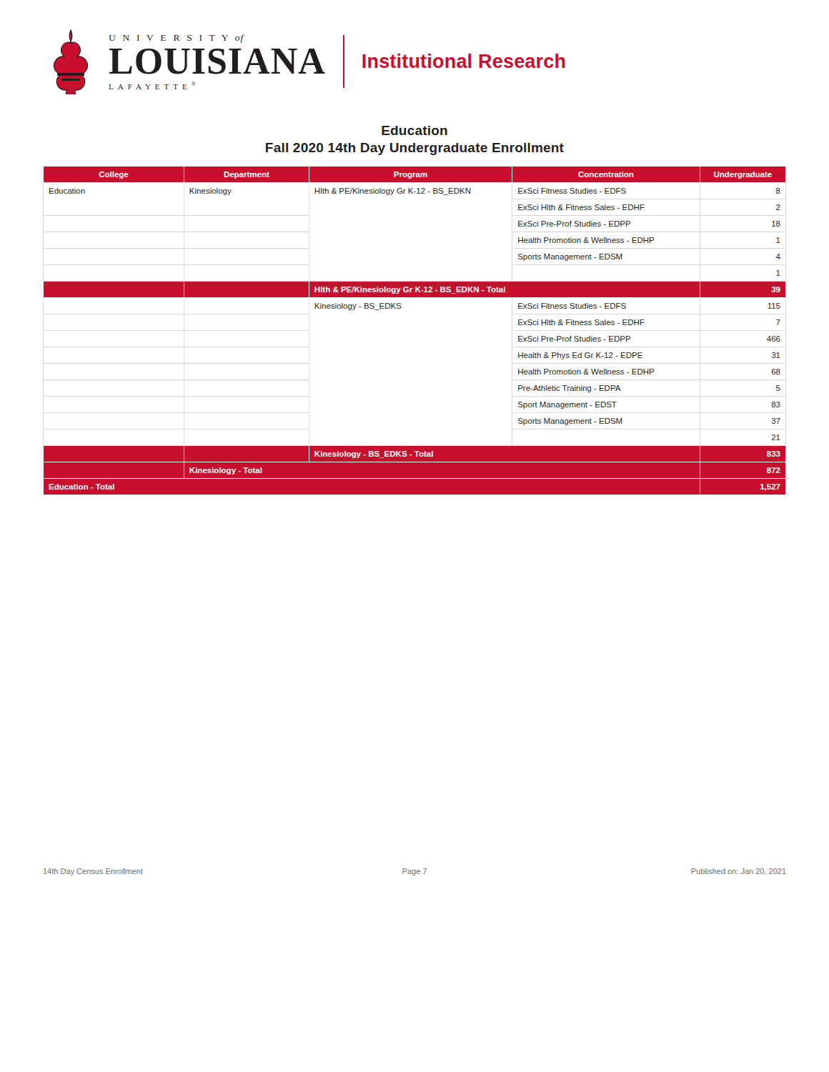U N I V E R S I T Y of
LOUISIANA
LAFAYETTE®
Institutional Research
Education
Fall 2020 14th Day Undergraduate Enrollment
| College | Department | Program | Concentration | Undergraduate |
| --- | --- | --- | --- | --- |
| Education | Kinesiology | Hlth & PE/Kinesiology Gr K-12 - BS_EDKN | ExSci Fitness Studies - EDFS | 8 |
| ExSci Hlth & Fitness Sales - EDHF | 2 |
| | | ExSci Pre-Prof Studies - EDPP | 18 |
| | | Health Promotion & Wellness - EDHP | 1 |
| | | Sports Management - EDSM | 4 |
| | | | 1 |
| | | Hlth & PE/Kinesiology Gr K-12 - BS_EDKN - Total | 39 |
| | | Kinesiology - BS_EDKS | ExSci Fitness Studies - EDFS | 115 |
| | | ExSci Hlth & Fitness Sales - EDHF | 7 |
| | | ExSci Pre-Prof Studies - EDPP | 466 |
| | | Health & Phys Ed Gr K-12 - EDPE | 31 |
| | | Health Promotion & Wellness - EDHP | 68 |
| | | Pre-Athletic Training - EDPA | 5 |
| | | Sport Management - EDST | 83 |
| | | Sports Management - EDSM | 37 |
| | | | 21 |
| | | Kinesiology - BS_EDKS - Total | 833 |
| | Kinesiology - Total | 872 |
| Education - Total | 1,527 |
14th Day Census Enrollment
Page 7
Published on: Jan 20, 2021